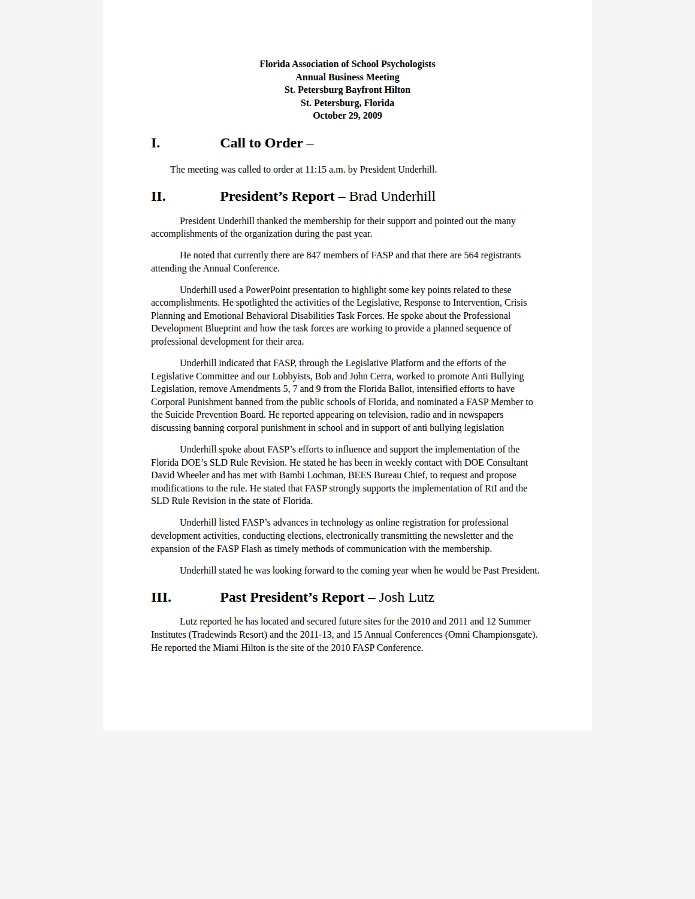Florida Association of School Psychologists
Annual Business Meeting
St. Petersburg Bayfront Hilton
St. Petersburg, Florida
October 29, 2009
I. Call to Order –
The meeting was called to order at 11:15 a.m. by President Underhill.
II. President’s Report – Brad Underhill
President Underhill thanked the membership for their support and pointed out the many accomplishments of the organization during the past year.
He noted that currently there are 847 members of FASP and that there are 564 registrants attending the Annual Conference.
Underhill used a PowerPoint presentation to highlight some key points related to these accomplishments. He spotlighted the activities of the Legislative, Response to Intervention, Crisis Planning and Emotional Behavioral Disabilities Task Forces. He spoke about the Professional Development Blueprint and how the task forces are working to provide a planned sequence of professional development for their area.
Underhill indicated that FASP, through the Legislative Platform and the efforts of the Legislative Committee and our Lobbyists, Bob and John Cerra, worked to promote Anti Bullying Legislation, remove Amendments 5, 7 and 9 from the Florida Ballot, intensified efforts to have Corporal Punishment banned from the public schools of Florida, and nominated a FASP Member to the Suicide Prevention Board. He reported appearing on television, radio and in newspapers discussing banning corporal punishment in school and in support of anti bullying legislation
Underhill spoke about FASP’s efforts to influence and support the implementation of the Florida DOE’s SLD Rule Revision. He stated he has been in weekly contact with DOE Consultant David Wheeler and has met with Bambi Lochman, BEES Bureau Chief, to request and propose modifications to the rule. He stated that FASP strongly supports the implementation of RtI and the SLD Rule Revision in the state of Florida.
Underhill listed FASP’s advances in technology as online registration for professional development activities, conducting elections, electronically transmitting the newsletter and the expansion of the FASP Flash as timely methods of communication with the membership.
Underhill stated he was looking forward to the coming year when he would be Past President.
III. Past President’s Report – Josh Lutz
Lutz reported he has located and secured future sites for the 2010 and 2011 and 12 Summer Institutes (Tradewinds Resort) and the 2011-13, and 15 Annual Conferences (Omni Championsgate). He reported the Miami Hilton is the site of the 2010 FASP Conference.